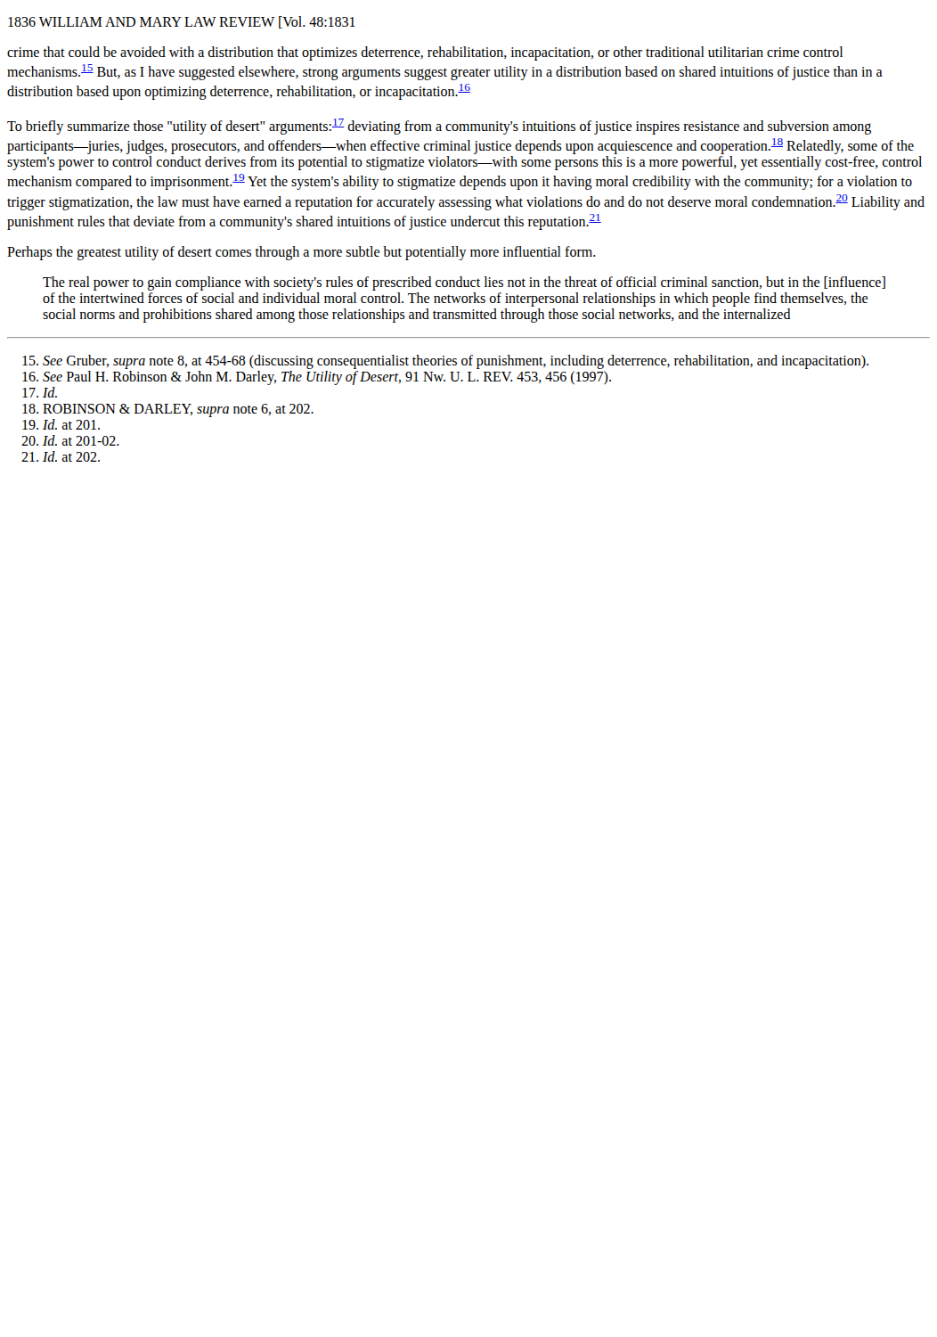1836 WILLIAM AND MARY LAW REVIEW [Vol. 48:1831
crime that could be avoided with a distribution that optimizes deterrence, rehabilitation, incapacitation, or other traditional utilitarian crime control mechanisms.15 But, as I have suggested elsewhere, strong arguments suggest greater utility in a distribution based on shared intuitions of justice than in a distribution based upon optimizing deterrence, rehabilitation, or incapacitation.16
To briefly summarize those "utility of desert" arguments:17 deviating from a community's intuitions of justice inspires resistance and subversion among participants—juries, judges, prosecutors, and offenders—when effective criminal justice depends upon acquiescence and cooperation.18 Relatedly, some of the system's power to control conduct derives from its potential to stigmatize violators—with some persons this is a more powerful, yet essentially cost-free, control mechanism compared to imprisonment.19 Yet the system's ability to stigmatize depends upon it having moral credibility with the community; for a violation to trigger stigmatization, the law must have earned a reputation for accurately assessing what violations do and do not deserve moral condemnation.20 Liability and punishment rules that deviate from a community's shared intuitions of justice undercut this reputation.21
Perhaps the greatest utility of desert comes through a more subtle but potentially more influential form.
The real power to gain compliance with society's rules of prescribed conduct lies not in the threat of official criminal sanction, but in the [influence] of the intertwined forces of social and individual moral control. The networks of interpersonal relationships in which people find themselves, the social norms and prohibitions shared among those relationships and transmitted through those social networks, and the internalized
See Gruber, supra note 8, at 454-68 (discussing consequentialist theories of punishment, including deterrence, rehabilitation, and incapacitation).
See Paul H. Robinson & John M. Darley, The Utility of Desert, 91 Nw. U. L. REV. 453, 456 (1997).
Id.
ROBINSON & DARLEY, supra note 6, at 202.
Id. at 201.
Id. at 201-02.
Id. at 202.